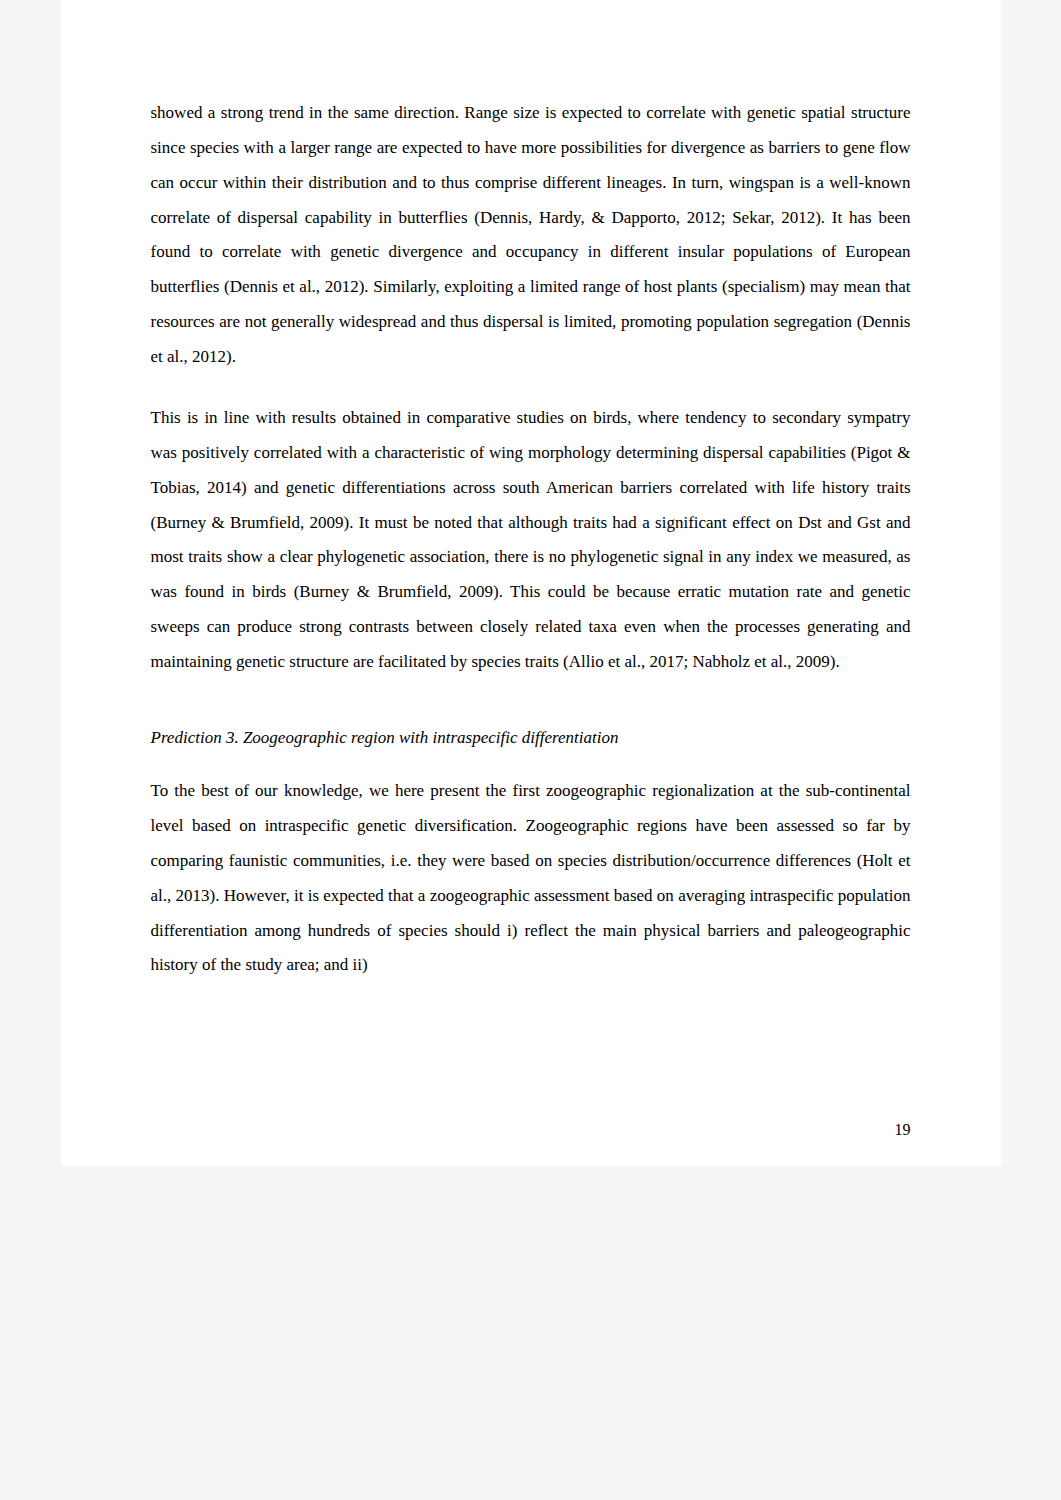showed a strong trend in the same direction. Range size is expected to correlate with genetic spatial structure since species with a larger range are expected to have more possibilities for divergence as barriers to gene flow can occur within their distribution and to thus comprise different lineages. In turn, wingspan is a well-known correlate of dispersal capability in butterflies (Dennis, Hardy, & Dapporto, 2012; Sekar, 2012). It has been found to correlate with genetic divergence and occupancy in different insular populations of European butterflies (Dennis et al., 2012). Similarly, exploiting a limited range of host plants (specialism) may mean that resources are not generally widespread and thus dispersal is limited, promoting population segregation (Dennis et al., 2012).
This is in line with results obtained in comparative studies on birds, where tendency to secondary sympatry was positively correlated with a characteristic of wing morphology determining dispersal capabilities (Pigot & Tobias, 2014) and genetic differentiations across south American barriers correlated with life history traits (Burney & Brumfield, 2009). It must be noted that although traits had a significant effect on Dst and Gst and most traits show a clear phylogenetic association, there is no phylogenetic signal in any index we measured, as was found in birds (Burney & Brumfield, 2009). This could be because erratic mutation rate and genetic sweeps can produce strong contrasts between closely related taxa even when the processes generating and maintaining genetic structure are facilitated by species traits (Allio et al., 2017; Nabholz et al., 2009).
Prediction 3. Zoogeographic region with intraspecific differentiation
To the best of our knowledge, we here present the first zoogeographic regionalization at the sub-continental level based on intraspecific genetic diversification. Zoogeographic regions have been assessed so far by comparing faunistic communities, i.e. they were based on species distribution/occurrence differences (Holt et al., 2013). However, it is expected that a zoogeographic assessment based on averaging intraspecific population differentiation among hundreds of species should i) reflect the main physical barriers and paleogeographic history of the study area; and ii)
19